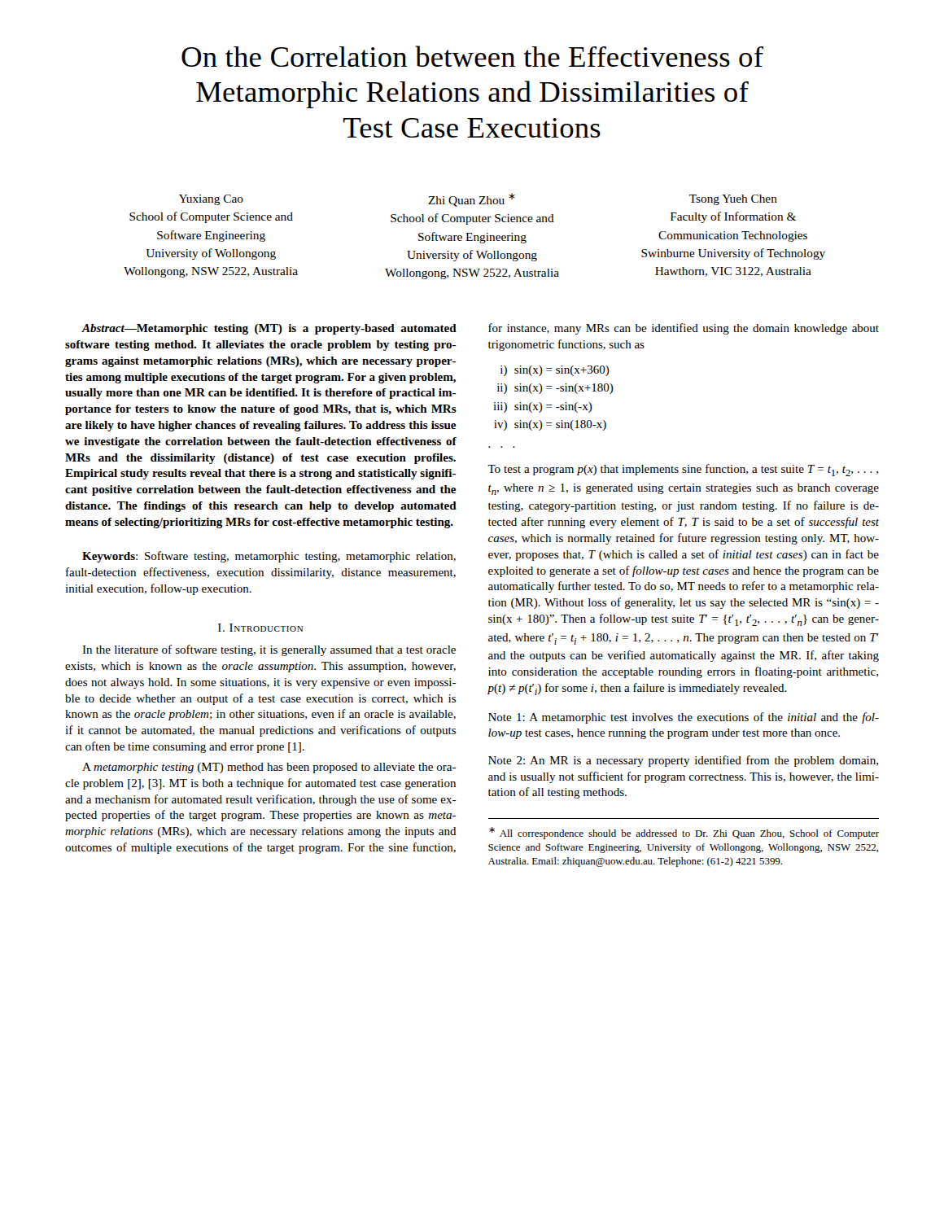On the Correlation between the Effectiveness of
Metamorphic Relations and Dissimilarities of
Test Case Executions
Yuxiang Cao School of Computer Science and
Software Engineering
University of Wollongong
Wollongong, NSW 2522, Australia
Zhi Quan Zhou ∗ School of Computer Science and
Software Engineering
University of Wollongong
Wollongong, NSW 2522, Australia
Tsong Yueh Chen Faculty of Information &
Communication Technologies
Swinburne University of Technology
Hawthorn, VIC 3122, Australia
Abstract—Metamorphic testing (MT) is a property-based automated software testing method. It alleviates the oracle problem by testing programs against metamorphic relations (MRs), which are necessary properties among multiple executions of the target program. For a given problem, usually more than one MR can be identified. It is therefore of practical importance for testers to know the nature of good MRs, that is, which MRs are likely to have higher chances of revealing failures. To address this issue we investigate the correlation between the fault-detection effectiveness of MRs and the dissimilarity (distance) of test case execution profiles. Empirical study results reveal that there is a strong and statistically significant positive correlation between the fault-detection effectiveness and the distance. The findings of this research can help to develop automated means of selecting/prioritizing MRs for cost-effective metamorphic testing.
Keywords: Software testing, metamorphic testing, metamorphic relation, fault-detection effectiveness, execution dissimilarity, distance measurement, initial execution, follow-up execution.
I. Introduction
In the literature of software testing, it is generally assumed that a test oracle exists, which is known as the oracle assumption. This assumption, however, does not always hold. In some situations, it is very expensive or even impossible to decide whether an output of a test case execution is correct, which is known as the oracle problem; in other situations, even if an oracle is available, if it cannot be automated, the manual predictions and verifications of outputs can often be time consuming and error prone [1].
A metamorphic testing (MT) method has been proposed to alleviate the oracle problem [2], [3]. MT is both a technique for automated test case generation and a mechanism for automated result verification, through the use of some expected properties of the target program. These properties are known as metamorphic relations (MRs), which are necessary relations among the inputs and outcomes of multiple executions of the target program. For the sine function, for instance, many MRs can be identified using the domain knowledge about trigonometric functions, such as
i) sin(x) = sin(x+360)
ii) sin(x) = -sin(x+180)
iii) sin(x) = -sin(-x)
iv) sin(x) = sin(180-x)
. . .
To test a program p(x) that implements sine function, a test suite T = t1, t2, . . . , tn, where n ≥ 1, is generated using certain strategies such as branch coverage testing, category-partition testing, or just random testing. If no failure is detected after running every element of T, T is said to be a set of successful test cases, which is normally retained for future regression testing only. MT, however, proposes that, T (which is called a set of initial test cases) can in fact be exploited to generate a set of follow-up test cases and hence the program can be automatically further tested. To do so, MT needs to refer to a metamorphic relation (MR). Without loss of generality, let us say the selected MR is “sin(x) = -sin(x + 180)”. Then a follow-up test suite T′ = {t′1, t′2, . . . , t′n} can be generated, where t′i = ti + 180, i = 1, 2, . . . , n. The program can then be tested on T′ and the outputs can be verified automatically against the MR. If, after taking into consideration the acceptable rounding errors in floating-point arithmetic, p(t) ≠ p(t′i) for some i, then a failure is immediately revealed.
Note 1: A metamorphic test involves the executions of the initial and the follow-up test cases, hence running the program under test more than once.
Note 2: An MR is a necessary property identified from the problem domain, and is usually not sufficient for program correctness. This is, however, the limitation of all testing methods.
∗ All correspondence should be addressed to Dr. Zhi Quan Zhou, School of Computer Science and Software Engineering, University of Wollongong, Wollongong, NSW 2522, Australia. Email: zhiquan@uow.edu.au. Telephone: (61-2) 4221 5399.